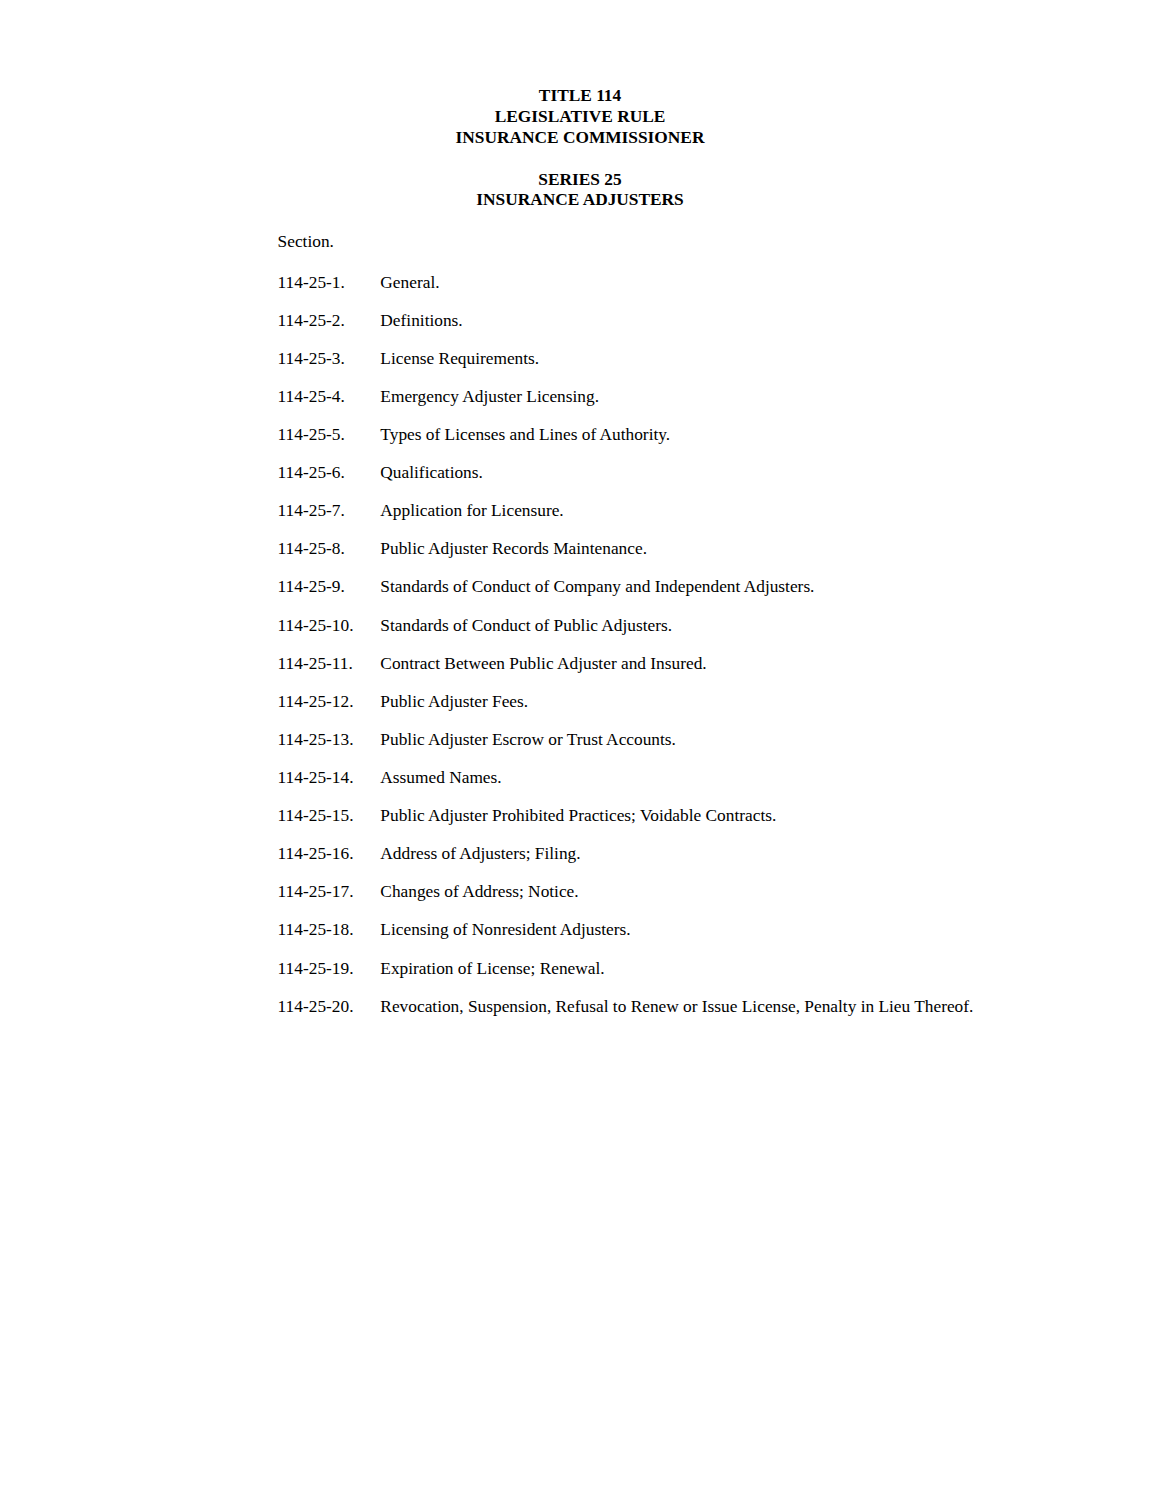TITLE 114
LEGISLATIVE RULE
INSURANCE COMMISSIONER
SERIES 25
INSURANCE ADJUSTERS
Section.
| 114-25-1. | General. |
| 114-25-2. | Definitions. |
| 114-25-3. | License Requirements. |
| 114-25-4. | Emergency Adjuster Licensing. |
| 114-25-5. | Types of Licenses and Lines of Authority. |
| 114-25-6. | Qualifications. |
| 114-25-7. | Application for Licensure. |
| 114-25-8. | Public Adjuster Records Maintenance. |
| 114-25-9. | Standards of Conduct of Company and Independent Adjusters. |
| 114-25-10. | Standards of Conduct of Public Adjusters. |
| 114-25-11. | Contract Between Public Adjuster and Insured. |
| 114-25-12. | Public Adjuster Fees. |
| 114-25-13. | Public Adjuster Escrow or Trust Accounts. |
| 114-25-14. | Assumed Names. |
| 114-25-15. | Public Adjuster Prohibited Practices; Voidable Contracts. |
| 114-25-16. | Address of Adjusters; Filing. |
| 114-25-17. | Changes of Address; Notice. |
| 114-25-18. | Licensing of Nonresident Adjusters. |
| 114-25-19. | Expiration of License; Renewal. |
| 114-25-20. | Revocation, Suspension, Refusal to Renew or Issue License, Penalty in Lieu Thereof. |